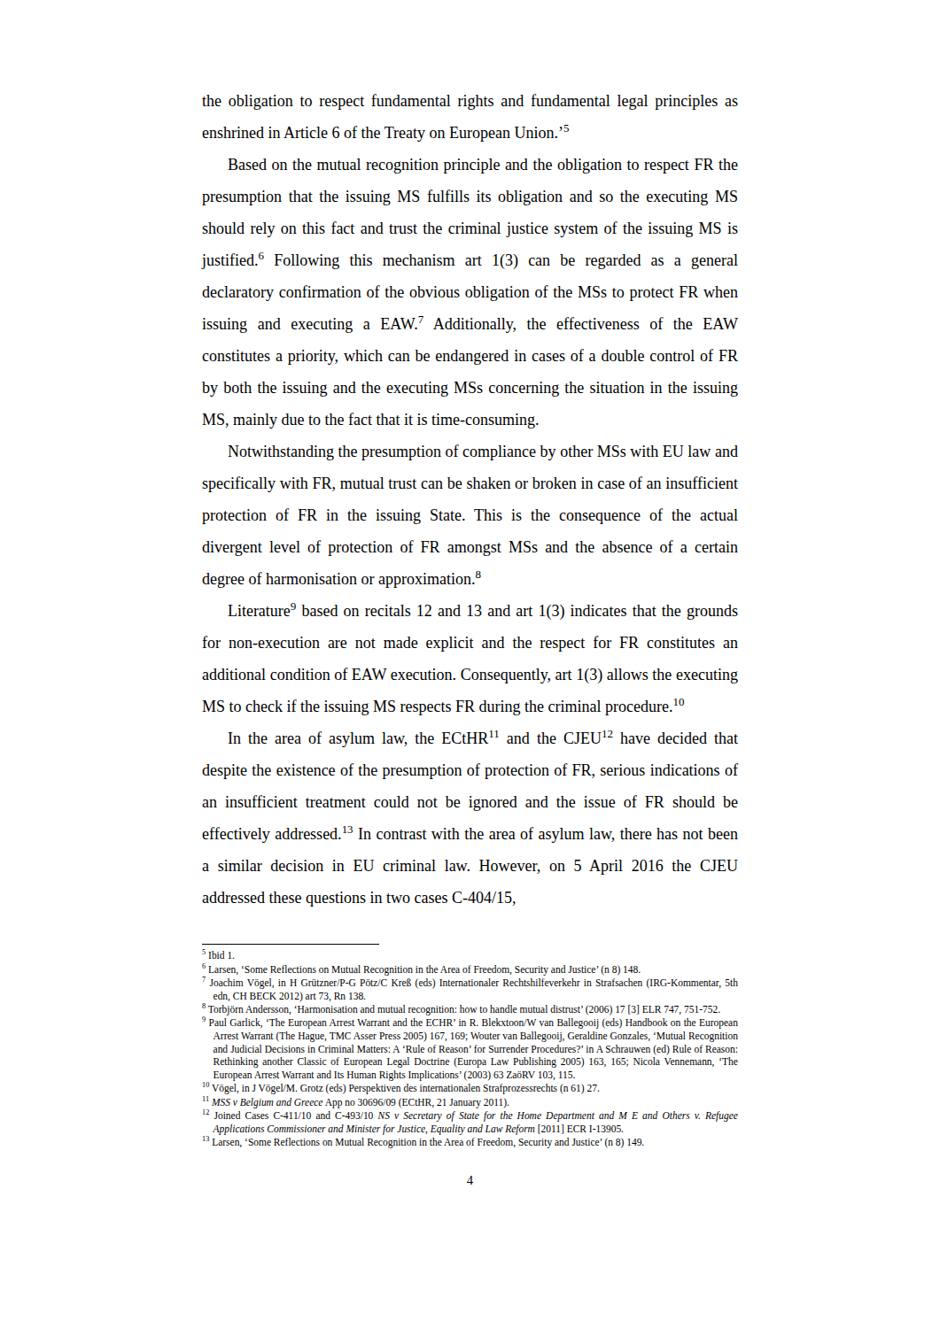the obligation to respect fundamental rights and fundamental legal principles as enshrined in Article 6 of the Treaty on European Union.’5
Based on the mutual recognition principle and the obligation to respect FR the presumption that the issuing MS fulfills its obligation and so the executing MS should rely on this fact and trust the criminal justice system of the issuing MS is justified.6 Following this mechanism art 1(3) can be regarded as a general declaratory confirmation of the obvious obligation of the MSs to protect FR when issuing and executing a EAW.7 Additionally, the effectiveness of the EAW constitutes a priority, which can be endangered in cases of a double control of FR by both the issuing and the executing MSs concerning the situation in the issuing MS, mainly due to the fact that it is time-consuming.
Notwithstanding the presumption of compliance by other MSs with EU law and specifically with FR, mutual trust can be shaken or broken in case of an insufficient protection of FR in the issuing State. This is the consequence of the actual divergent level of protection of FR amongst MSs and the absence of a certain degree of harmonisation or approximation.8
Literature9 based on recitals 12 and 13 and art 1(3) indicates that the grounds for non-execution are not made explicit and the respect for FR constitutes an additional condition of EAW execution. Consequently, art 1(3) allows the executing MS to check if the issuing MS respects FR during the criminal procedure.10
In the area of asylum law, the ECtHR11 and the CJEU12 have decided that despite the existence of the presumption of protection of FR, serious indications of an insufficient treatment could not be ignored and the issue of FR should be effectively addressed.13 In contrast with the area of asylum law, there has not been a similar decision in EU criminal law. However, on 5 April 2016 the CJEU addressed these questions in two cases C-404/15,
5 Ibid 1.
6 Larsen, ‘Some Reflections on Mutual Recognition in the Area of Freedom, Security and Justice’ (n 8) 148.
7 Joachim Vögel, in H Grützner/P-G Pötz/C Kreß (eds) Internationaler Rechtshilfeverkehr in Strafsachen (IRG-Kommentar, 5th edn, CH BECK 2012) art 73, Rn 138.
8 Torbjörn Andersson, ‘Harmonisation and mutual recognition: how to handle mutual distrust’ (2006) 17 [3] ELR 747, 751-752.
9 Paul Garlick, ‘The European Arrest Warrant and the ECHR’ in R. Blekxtoon/W van Ballegooij (eds) Handbook on the European Arrest Warrant (The Hague, TMC Asser Press 2005) 167, 169; Wouter van Ballegooij, Geraldine Gonzales, ‘Mutual Recognition and Judicial Decisions in Criminal Matters: A ‘Rule of Reason’ for Surrender Procedures?’ in A Schrauwen (ed) Rule of Reason: Rethinking another Classic of European Legal Doctrine (Europa Law Publishing 2005) 163, 165; Nicola Vennemann, ‘The European Arrest Warrant and Its Human Rights Implications’ (2003) 63 ZaöRV 103, 115.
10 Vögel, in J Vögel/M. Grotz (eds) Perspektiven des internationalen Strafprozessrechts (n 61) 27.
11 MSS v Belgium and Greece App no 30696/09 (ECtHR, 21 January 2011).
12 Joined Cases C-411/10 and C-493/10 NS v Secretary of State for the Home Department and M E and Others v. Refugee Applications Commissioner and Minister for Justice, Equality and Law Reform [2011] ECR I-13905.
13 Larsen, ‘Some Reflections on Mutual Recognition in the Area of Freedom, Security and Justice’ (n 8) 149.
4